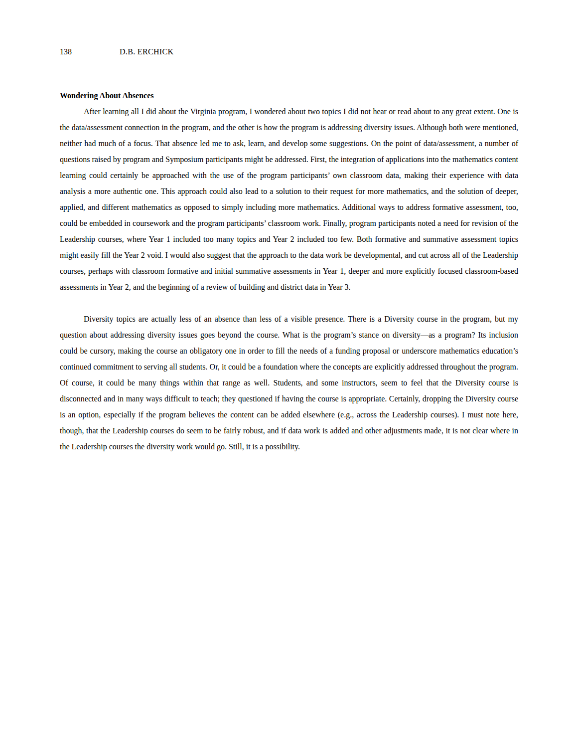138 D.B. ERCHICK
Wondering About Absences
After learning all I did about the Virginia program, I wondered about two topics I did not hear or read about to any great extent. One is the data/assessment connection in the program, and the other is how the program is addressing diversity issues. Although both were mentioned, neither had much of a focus. That absence led me to ask, learn, and develop some suggestions. On the point of data/assessment, a number of questions raised by program and Symposium participants might be addressed. First, the integration of applications into the mathematics content learning could certainly be approached with the use of the program participants’ own classroom data, making their experience with data analysis a more authentic one. This approach could also lead to a solution to their request for more mathematics, and the solution of deeper, applied, and different mathematics as opposed to simply including more mathematics. Additional ways to address formative assessment, too, could be embedded in coursework and the program participants’ classroom work. Finally, program participants noted a need for revision of the Leadership courses, where Year 1 included too many topics and Year 2 included too few. Both formative and summative assessment topics might easily fill the Year 2 void. I would also suggest that the approach to the data work be developmental, and cut across all of the Leadership courses, perhaps with classroom formative and initial summative assessments in Year 1, deeper and more explicitly focused classroom-based assessments in Year 2, and the beginning of a review of building and district data in Year 3.
Diversity topics are actually less of an absence than less of a visible presence. There is a Diversity course in the program, but my question about addressing diversity issues goes beyond the course. What is the program’s stance on diversity—as a program? Its inclusion could be cursory, making the course an obligatory one in order to fill the needs of a funding proposal or underscore mathematics education’s continued commitment to serving all students. Or, it could be a foundation where the concepts are explicitly addressed throughout the program. Of course, it could be many things within that range as well. Students, and some instructors, seem to feel that the Diversity course is disconnected and in many ways difficult to teach; they questioned if having the course is appropriate. Certainly, dropping the Diversity course is an option, especially if the program believes the content can be added elsewhere (e.g., across the Leadership courses). I must note here, though, that the Leadership courses do seem to be fairly robust, and if data work is added and other adjustments made, it is not clear where in the Leadership courses the diversity work would go. Still, it is a possibility.